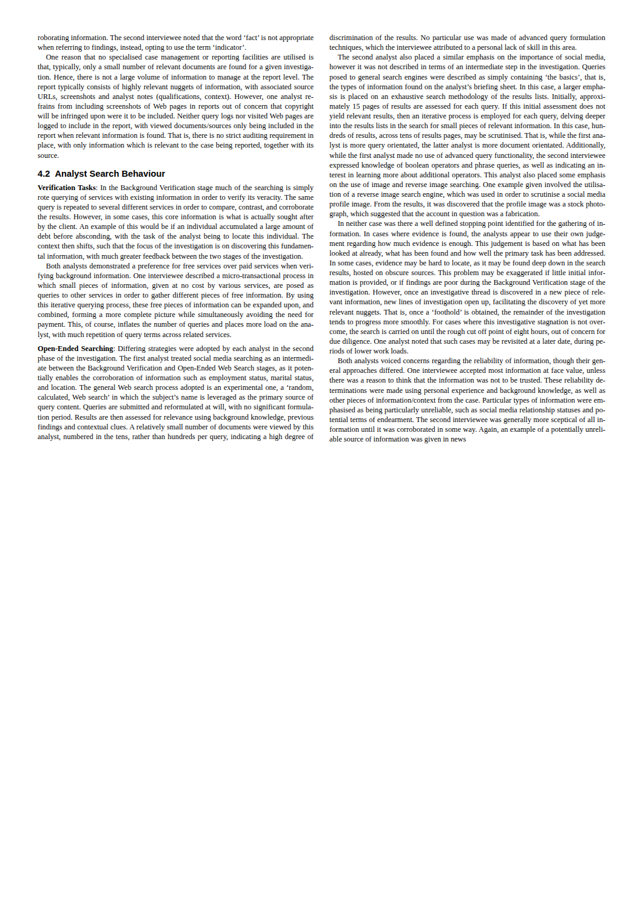roborating information. The second interviewee noted that the word ‘fact’ is not appropriate when referring to findings, instead, opting to use the term ‘indicator’.
One reason that no specialised case management or reporting facilities are utilised is that, typically, only a small number of relevant documents are found for a given investigation. Hence, there is not a large volume of information to manage at the report level. The report typically consists of highly relevant nuggets of information, with associated source URLs, screenshots and analyst notes (qualifications, context). However, one analyst refrains from including screenshots of Web pages in reports out of concern that copyright will be infringed upon were it to be included. Neither query logs nor visited Web pages are logged to include in the report, with viewed documents/sources only being included in the report when relevant information is found. That is, there is no strict auditing requirement in place, with only information which is relevant to the case being reported, together with its source.
4.2 Analyst Search Behaviour
Verification Tasks: In the Background Verification stage much of the searching is simply rote querying of services with existing information in order to verify its veracity. The same query is repeated to several different services in order to compare, contrast, and corroborate the results. However, in some cases, this core information is what is actually sought after by the client. An example of this would be if an individual accumulated a large amount of debt before absconding, with the task of the analyst being to locate this individual. The context then shifts, such that the focus of the investigation is on discovering this fundamental information, with much greater feedback between the two stages of the investigation.
Both analysts demonstrated a preference for free services over paid services when verifying background information. One interviewee described a micro-transactional process in which small pieces of information, given at no cost by various services, are posed as queries to other services in order to gather different pieces of free information. By using this iterative querying process, these free pieces of information can be expanded upon, and combined, forming a more complete picture while simultaneously avoiding the need for payment. This, of course, inflates the number of queries and places more load on the analyst, with much repetition of query terms across related services.
Open-Ended Searching: Differing strategies were adopted by each analyst in the second phase of the investigation. The first analyst treated social media searching as an intermediate between the Background Verification and Open-Ended Web Search stages, as it potentially enables the corroboration of information such as employment status, marital status, and location. The general Web search process adopted is an experimental one, a ‘random, calculated, Web search’ in which the subject’s name is leveraged as the primary source of query content. Queries are submitted and reformulated at will, with no significant formulation period. Results are then assessed for relevance using background knowledge, previous findings and contextual clues. A relatively small number of documents were viewed by this analyst, numbered in the tens, rather than hundreds per query, indicating a high degree of discrimination of the results. No particular use was made of advanced query formulation techniques, which the interviewee attributed to a personal lack of skill in this area.
The second analyst also placed a similar emphasis on the importance of social media, however it was not described in terms of an intermediate step in the investigation. Queries posed to general search engines were described as simply containing ‘the basics’, that is, the types of information found on the analyst’s briefing sheet. In this case, a larger emphasis is placed on an exhaustive search methodology of the results lists. Initially, approximately 15 pages of results are assessed for each query. If this initial assessment does not yield relevant results, then an iterative process is employed for each query, delving deeper into the results lists in the search for small pieces of relevant information. In this case, hundreds of results, across tens of results pages, may be scrutinised. That is, while the first analyst is more query orientated, the latter analyst is more document orientated. Additionally, while the first analyst made no use of advanced query functionality, the second interviewee expressed knowledge of boolean operators and phrase queries, as well as indicating an interest in learning more about additional operators. This analyst also placed some emphasis on the use of image and reverse image searching. One example given involved the utilisation of a reverse image search engine, which was used in order to scrutinise a social media profile image. From the results, it was discovered that the profile image was a stock photograph, which suggested that the account in question was a fabrication.
In neither case was there a well defined stopping point identified for the gathering of information. In cases where evidence is found, the analysts appear to use their own judgement regarding how much evidence is enough. This judgement is based on what has been looked at already, what has been found and how well the primary task has been addressed. In some cases, evidence may be hard to locate, as it may be found deep down in the search results, hosted on obscure sources. This problem may be exaggerated if little initial information is provided, or if findings are poor during the Background Verification stage of the investigation. However, once an investigative thread is discovered in a new piece of relevant information, new lines of investigation open up, facilitating the discovery of yet more relevant nuggets. That is, once a ‘foothold’ is obtained, the remainder of the investigation tends to progress more smoothly. For cases where this investigative stagnation is not overcome, the search is carried on until the rough cut off point of eight hours, out of concern for due diligence. One analyst noted that such cases may be revisited at a later date, during periods of lower work loads.
Both analysts voiced concerns regarding the reliability of information, though their general approaches differed. One interviewee accepted most information at face value, unless there was a reason to think that the information was not to be trusted. These reliability determinations were made using personal experience and background knowledge, as well as other pieces of information/context from the case. Particular types of information were emphasised as being particularly unreliable, such as social media relationship statuses and potential terms of endearment. The second interviewee was generally more sceptical of all information until it was corroborated in some way. Again, an example of a potentially unreliable source of information was given in news